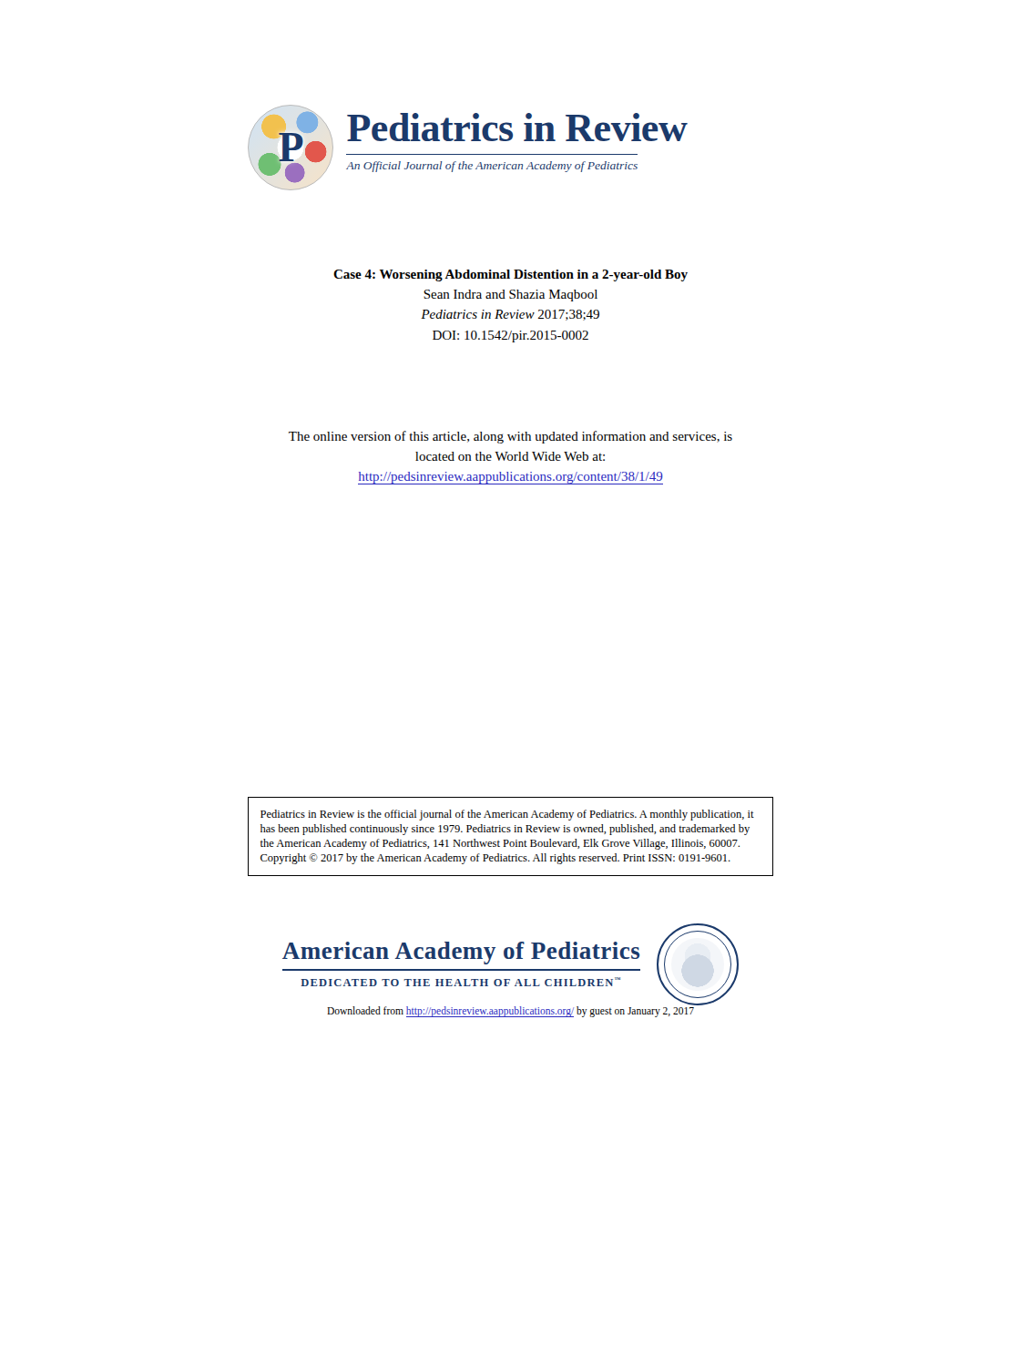P
Pediatrics in Review
An Official Journal of the American Academy of Pediatrics
Case 4: Worsening Abdominal Distention in a 2-year-old Boy
Sean Indra and Shazia Maqbool
Pediatrics in Review 2017;38;49
DOI: 10.1542/pir.2015-0002
The online version of this article, along with updated information and services, is
located on the World Wide Web at:
http://pedsinreview.aappublications.org/content/38/1/49
Pediatrics in Review is the official journal of the American Academy of Pediatrics. A monthly publication, it has been published continuously since 1979. Pediatrics in Review is owned, published, and trademarked by the American Academy of Pediatrics, 141 Northwest Point Boulevard, Elk Grove Village, Illinois, 60007. Copyright © 2017 by the American Academy of Pediatrics. All rights reserved. Print ISSN: 0191-9601.
American Academy of Pediatrics
DEDICATED TO THE HEALTH OF ALL CHILDREN™
Downloaded from http://pedsinreview.aappublications.org/ by guest on January 2, 2017